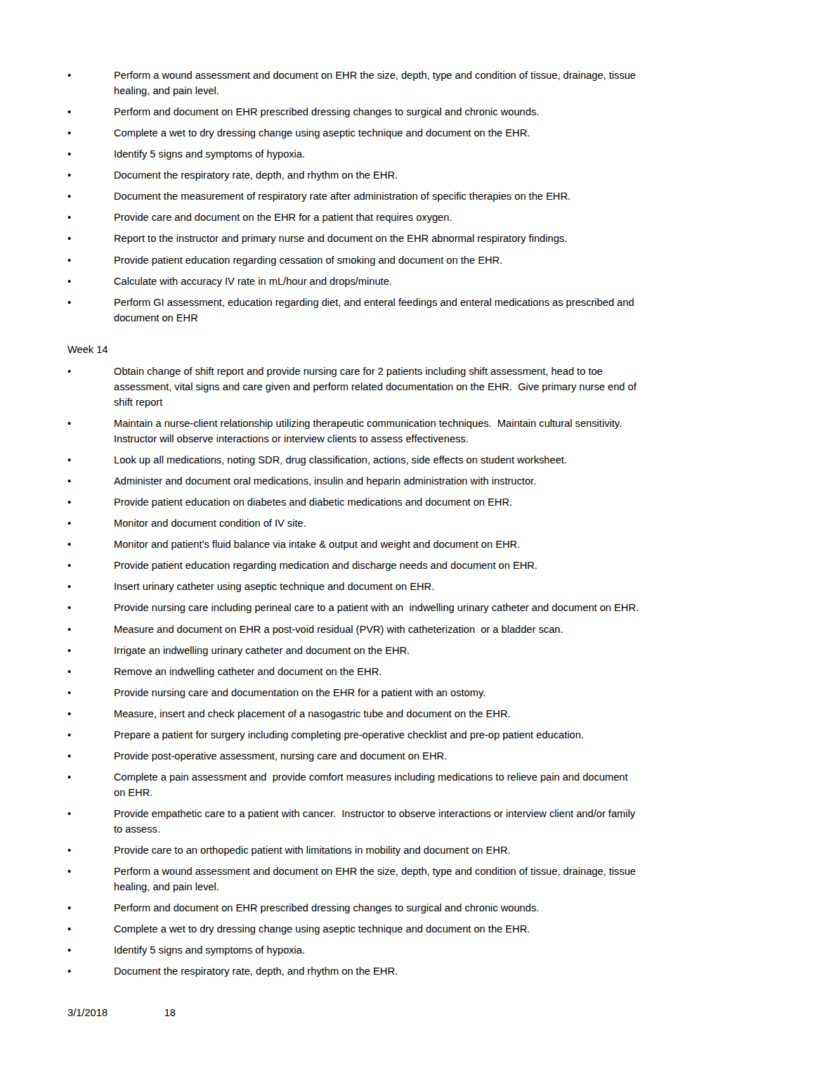Perform a wound assessment and document on EHR the size, depth, type and condition of tissue, drainage, tissue healing, and pain level.
Perform and document on EHR prescribed dressing changes to surgical and chronic wounds.
Complete a wet to dry dressing change using aseptic technique and document on the EHR.
Identify 5 signs and symptoms of hypoxia.
Document the respiratory rate, depth, and rhythm on the EHR.
Document the measurement of respiratory rate after administration of specific therapies on the EHR.
Provide care and document on the EHR for a patient that requires oxygen.
Report to the instructor and primary nurse and document on the EHR abnormal respiratory findings.
Provide patient education regarding cessation of smoking and document on the EHR.
Calculate with accuracy IV rate in mL/hour and drops/minute.
Perform GI assessment, education regarding diet, and enteral feedings and enteral medications as prescribed and document on EHR
Week 14
Obtain change of shift report and provide nursing care for 2 patients including shift assessment, head to toe assessment, vital signs and care given and perform related documentation on the EHR. Give primary nurse end of shift report
Maintain a nurse-client relationship utilizing therapeutic communication techniques. Maintain cultural sensitivity. Instructor will observe interactions or interview clients to assess effectiveness.
Look up all medications, noting SDR, drug classification, actions, side effects on student worksheet.
Administer and document oral medications, insulin and heparin administration with instructor.
Provide patient education on diabetes and diabetic medications and document on EHR.
Monitor and document condition of IV site.
Monitor and patient’s fluid balance via intake & output and weight and document on EHR.
Provide patient education regarding medication and discharge needs and document on EHR.
Insert urinary catheter using aseptic technique and document on EHR.
Provide nursing care including perineal care to a patient with an indwelling urinary catheter and document on EHR.
Measure and document on EHR a post-void residual (PVR) with catheterization or a bladder scan.
Irrigate an indwelling urinary catheter and document on the EHR.
Remove an indwelling catheter and document on the EHR.
Provide nursing care and documentation on the EHR for a patient with an ostomy.
Measure, insert and check placement of a nasogastric tube and document on the EHR.
Prepare a patient for surgery including completing pre-operative checklist and pre-op patient education.
Provide post-operative assessment, nursing care and document on EHR.
Complete a pain assessment and provide comfort measures including medications to relieve pain and document on EHR.
Provide empathetic care to a patient with cancer. Instructor to observe interactions or interview client and/or family to assess.
Provide care to an orthopedic patient with limitations in mobility and document on EHR.
Perform a wound assessment and document on EHR the size, depth, type and condition of tissue, drainage, tissue healing, and pain level.
Perform and document on EHR prescribed dressing changes to surgical and chronic wounds.
Complete a wet to dry dressing change using aseptic technique and document on the EHR.
Identify 5 signs and symptoms of hypoxia.
Document the respiratory rate, depth, and rhythm on the EHR.
3/1/2018 18